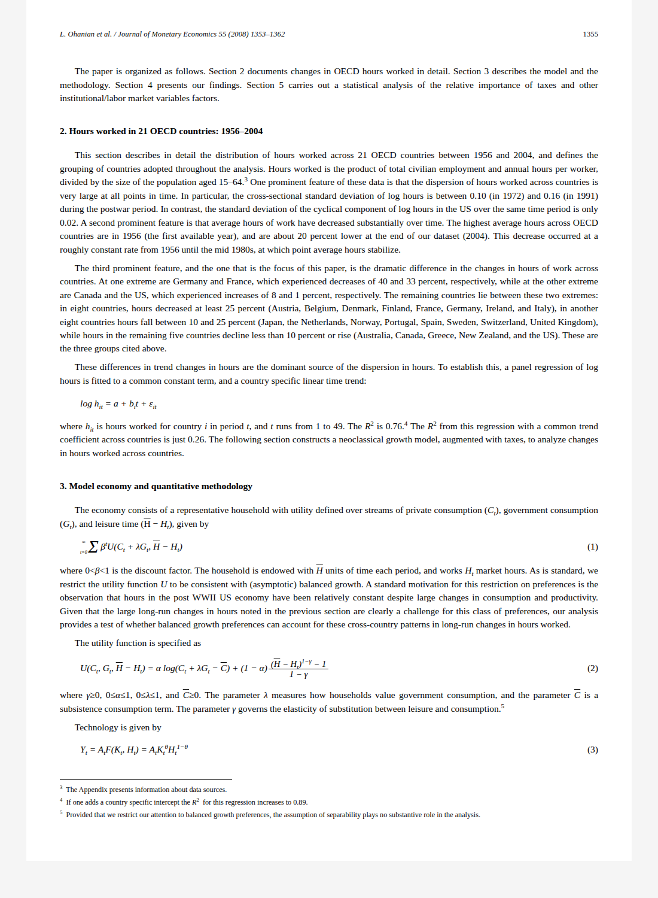L. Ohanian et al. / Journal of Monetary Economics 55 (2008) 1353–1362 1355
The paper is organized as follows. Section 2 documents changes in OECD hours worked in detail. Section 3 describes the model and the methodology. Section 4 presents our findings. Section 5 carries out a statistical analysis of the relative importance of taxes and other institutional/labor market variables factors.
2. Hours worked in 21 OECD countries: 1956–2004
This section describes in detail the distribution of hours worked across 21 OECD countries between 1956 and 2004, and defines the grouping of countries adopted throughout the analysis. Hours worked is the product of total civilian employment and annual hours per worker, divided by the size of the population aged 15–64.3 One prominent feature of these data is that the dispersion of hours worked across countries is very large at all points in time. In particular, the cross-sectional standard deviation of log hours is between 0.10 (in 1972) and 0.16 (in 1991) during the postwar period. In contrast, the standard deviation of the cyclical component of log hours in the US over the same time period is only 0.02. A second prominent feature is that average hours of work have decreased substantially over time. The highest average hours across OECD countries are in 1956 (the first available year), and are about 20 percent lower at the end of our dataset (2004). This decrease occurred at a roughly constant rate from 1956 until the mid 1980s, at which point average hours stabilize.
The third prominent feature, and the one that is the focus of this paper, is the dramatic difference in the changes in hours of work across countries. At one extreme are Germany and France, which experienced decreases of 40 and 33 percent, respectively, while at the other extreme are Canada and the US, which experienced increases of 8 and 1 percent, respectively. The remaining countries lie between these two extremes: in eight countries, hours decreased at least 25 percent (Austria, Belgium, Denmark, Finland, France, Germany, Ireland, and Italy), in another eight countries hours fall between 10 and 25 percent (Japan, the Netherlands, Norway, Portugal, Spain, Sweden, Switzerland, United Kingdom), while hours in the remaining five countries decline less than 10 percent or rise (Australia, Canada, Greece, New Zealand, and the US). These are the three groups cited above.
These differences in trend changes in hours are the dominant source of the dispersion in hours. To establish this, a panel regression of log hours is fitted to a common constant term, and a country specific linear time trend:
log hit = a + bit + εit
where hit is hours worked for country i in period t, and t runs from 1 to 49. The R2 is 0.76.4 The R2 from this regression with a common trend coefficient across countries is just 0.26. The following section constructs a neoclassical growth model, augmented with taxes, to analyze changes in hours worked across countries.
3. Model economy and quantitative methodology
The economy consists of a representative household with utility defined over streams of private consumption (Ct), government consumption (Gt), and leisure time (H − Ht), given by
∞xt=0 ΣβtU(Ct + λGt, H − Ht)
(1)
where 0<β<1 is the discount factor. The household is endowed with H units of time each period, and works Ht market hours. As is standard, we restrict the utility function U to be consistent with (asymptotic) balanced growth. A standard motivation for this restriction on preferences is the observation that hours in the post WWII US economy have been relatively constant despite large changes in consumption and productivity. Given that the large long-run changes in hours noted in the previous section are clearly a challenge for this class of preferences, our analysis provides a test of whether balanced growth preferences can account for these cross-country patterns in long-run changes in hours worked.
The utility function is specified as
U(Ct, Gt, H − Ht) = α log(Ct + λGt − C) + (1 − α)(H − Ht)1−γ − 11 − γ
(2)
where γ≥0, 0≤α≤1, 0≤λ≤1, and C≥0. The parameter λ measures how households value government consumption, and the parameter C is a subsistence consumption term. The parameter γ governs the elasticity of substitution between leisure and consumption.5
Technology is given by
Yt = AtF(Kt, Ht) = AtKtθHt1−θ
(3)
3 The Appendix presents information about data sources.
4 If one adds a country specific intercept the R2 for this regression increases to 0.89.
5 Provided that we restrict our attention to balanced growth preferences, the assumption of separability plays no substantive role in the analysis.